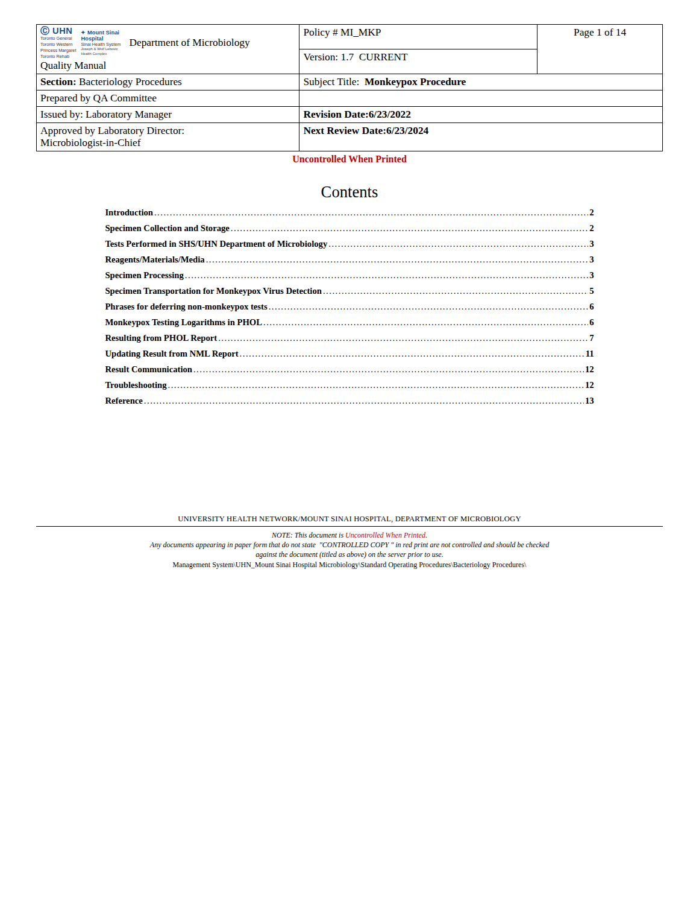| Ⓒ UHN Toronto General Toronto Western Princess Margaret Toronto Rehab ✦ Mount Sinai Hospital Sinai Health System Joseph & Wolf Lebovic Health Complex Department of Microbiology Quality Manual | Policy # MI_MKP | Page 1 of 14 |
| Version: 1.7 CURRENT |
| Section: Bacteriology Procedures | Subject Title: Monkeypox Procedure |
| Prepared by QA Committee | |
| Issued by: Laboratory Manager | Revision Date:6/23/2022 |
| Approved by Laboratory Director: Microbiologist-in-Chief | Next Review Date:6/23/2024 |
Uncontrolled When Printed
Contents
Introduction .................................................................................................................................................. 2
Specimen Collection and Storage ......................................................................................................................... 2
Tests Performed in SHS/UHN Department of Microbiology ..................................................................................... 3
Reagents/Materials/Media ................................................................................................................................. 3
Specimen Processing ....................................................................................................................................... 3
Specimen Transportation for Monkeypox Virus Detection ....................................................................................... 5
Phrases for deferring non-monkeypox tests ............................................................................................................. 6
Monkeypox Testing Logarithms in PHOL ................................................................................................................. 6
Resulting from PHOL Report ......................................................................................................................... 7
Updating Result from NML Report ..................................................................................................................... 11
Result Communication ..................................................................................................................................... 12
Troubleshooting ............................................................................................................................................. 12
Reference ..................................................................................................................................................... 13
UNIVERSITY HEALTH NETWORK/MOUNT SINAI HOSPITAL, DEPARTMENT OF MICROBIOLOGY
NOTE: This document is Uncontrolled When Printed.
Any documents appearing in paper form that do not state "CONTROLLED COPY " in red print are not controlled and should be checked
against the document (titled as above) on the server prior to use.
Management System\UHN_Mount Sinai Hospital Microbiology\Standard Operating Procedures\Bacteriology Procedures\